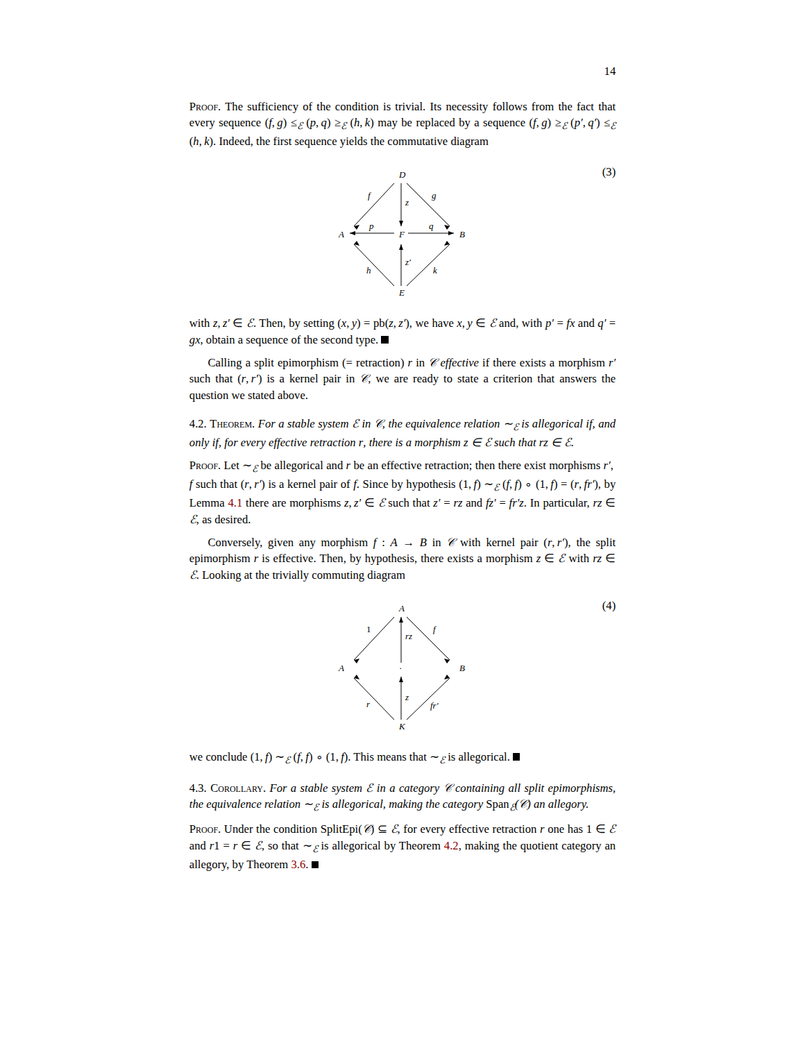14
Proof. The sufficiency of the condition is trivial. Its necessity follows from the fact that every sequence (f, g) ≤ℰ (p, q) ≥ℰ (h, k) may be replaced by a sequence (f, g) ≥ℰ (p′, q′) ≤ℰ (h, k). Indeed, the first sequence yields the commutative diagram
(3) D F E A B f g z p q h k z′
with z, z′ ∈ ℰ. Then, by setting (x, y) = pb(z, z′), we have x, y ∈ ℰ and, with p′ = fx and q′ = gx, obtain a sequence of the second type.
Calling a split epimorphism (= retraction) r in 𝒞 effective if there exists a morphism r′ such that (r, r′) is a kernel pair in 𝒞, we are ready to state a criterion that answers the question we stated above.
4.2. Theorem. For a stable system ℰ in 𝒞, the equivalence relation ∼ℰ is allegorical if, and only if, for every effective retraction r, there is a morphism z ∈ ℰ such that rz ∈ ℰ.
Proof. Let ∼ℰ be allegorical and r be an effective retraction; then there exist morphisms r′, f such that (r, r′) is a kernel pair of f. Since by hypothesis (1, f) ∼ℰ (f, f) ∘ (1, f) = (r, fr′), by Lemma 4.1 there are morphisms z, z′ ∈ ℰ such that z′ = rz and fz′ = fr′z. In particular, rz ∈ ℰ, as desired.
Conversely, given any morphism f : A → B in 𝒞 with kernel pair (r, r′), the split epimorphism r is effective. Then, by hypothesis, there exists a morphism z ∈ ℰ with rz ∈ ℰ. Looking at the trivially commuting diagram
(4) A · K A B 1 f rz r fr′ z
we conclude (1, f) ∼ℰ (f, f) ∘ (1, f). This means that ∼ℰ is allegorical.
4.3. Corollary. For a stable system ℰ in a category 𝒞 containing all split epimorphisms, the equivalence relation ∼ℰ is allegorical, making the category Spanℰ(𝒞) an allegory.
Proof. Under the condition SplitEpi(𝒞) ⊆ ℰ, for every effective retraction r one has 1 ∈ ℰ and r1 = r ∈ ℰ, so that ∼ℰ is allegorical by Theorem 4.2, making the quotient category an allegory, by Theorem 3.6.